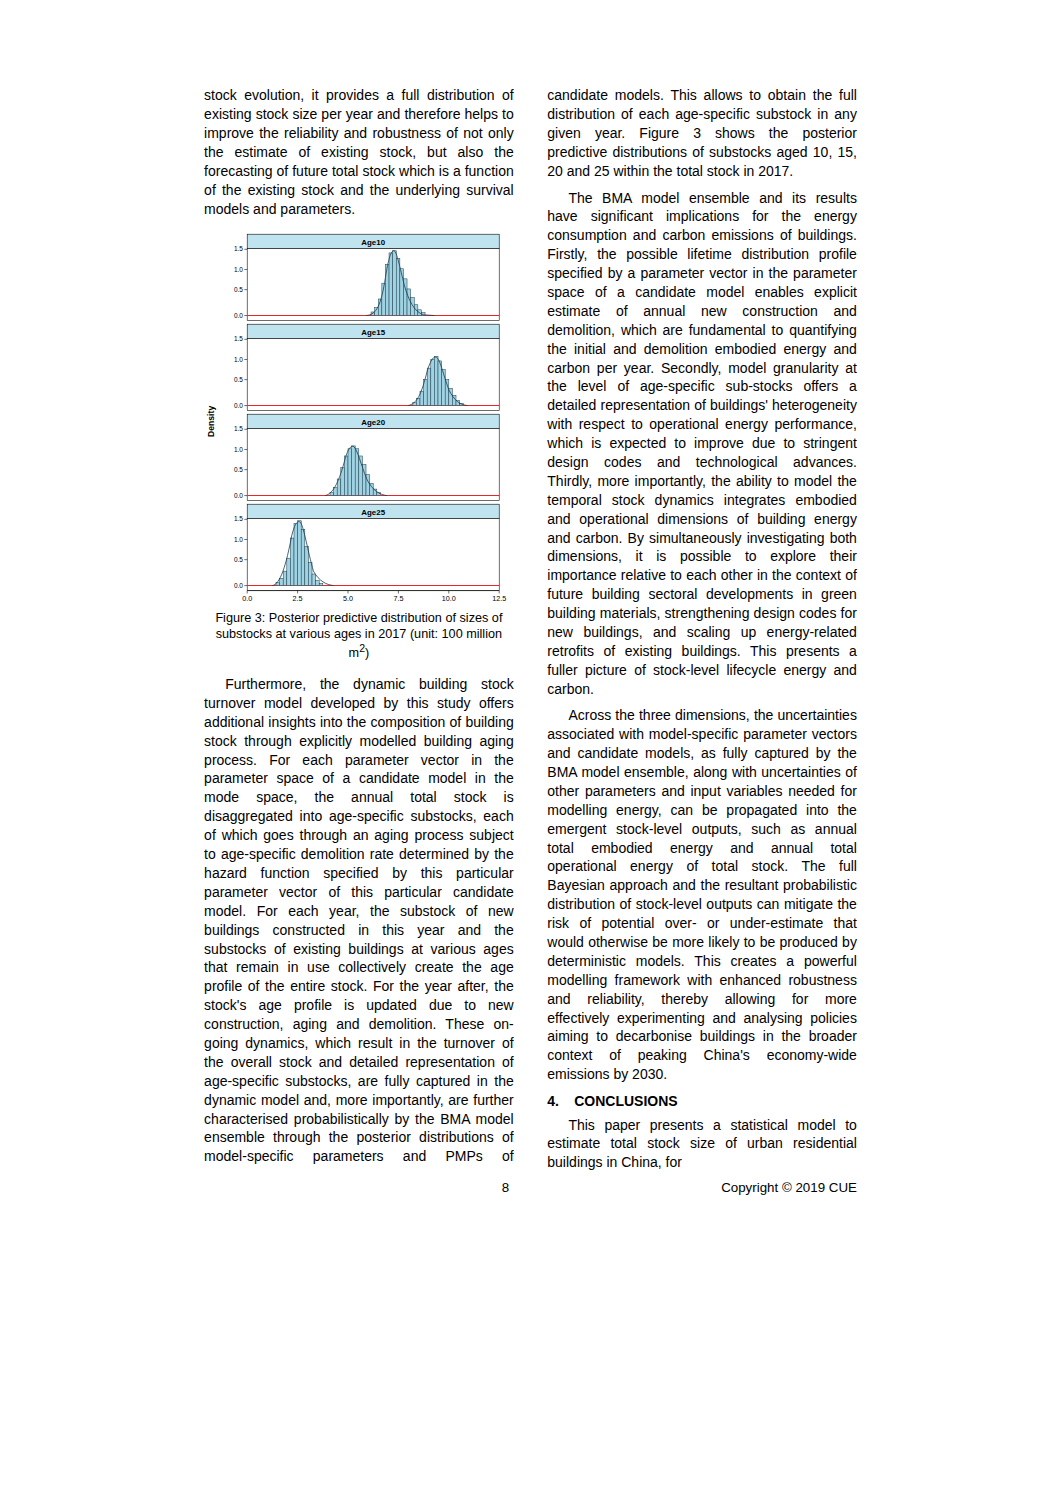stock evolution, it provides a full distribution of existing stock size per year and therefore helps to improve the reliability and robustness of not only the estimate of existing stock, but also the forecasting of future total stock which is a function of the existing stock and the underlying survival models and parameters.
Density Age10 1.5 1.0 0.5 0.0 Age15 1.5 1.0 0.5 0.0 Age20 1.5 1.0 0.5 0.0 Age25 1.5 1.0 0.5 0.0 0.0 2.5 5.0 7.5 10.0 12.5
Figure 3: Posterior predictive distribution of sizes of substocks at various ages in 2017 (unit: 100 million m2)
Furthermore, the dynamic building stock turnover model developed by this study offers additional insights into the composition of building stock through explicitly modelled building aging process. For each parameter vector in the parameter space of a candidate model in the mode space, the annual total stock is disaggregated into age-specific substocks, each of which goes through an aging process subject to age-specific demolition rate determined by the hazard function specified by this particular parameter vector of this particular candidate model. For each year, the substock of new buildings constructed in this year and the substocks of existing buildings at various ages that remain in use collectively create the age profile of the entire stock. For the year after, the stock's age profile is updated due to new construction, aging and demolition. These on-going dynamics, which result in the turnover of the overall stock and detailed representation of age-specific substocks, are fully captured in the dynamic model and, more importantly, are further characterised probabilistically by the BMA model ensemble through the posterior distributions of model-specific parameters and PMPs of candidate models. This allows to obtain the full distribution of each age-specific substock in any given year. Figure 3 shows the posterior predictive distributions of substocks aged 10, 15, 20 and 25 within the total stock in 2017.
The BMA model ensemble and its results have significant implications for the energy consumption and carbon emissions of buildings. Firstly, the possible lifetime distribution profile specified by a parameter vector in the parameter space of a candidate model enables explicit estimate of annual new construction and demolition, which are fundamental to quantifying the initial and demolition embodied energy and carbon per year. Secondly, model granularity at the level of age-specific sub-stocks offers a detailed representation of buildings' heterogeneity with respect to operational energy performance, which is expected to improve due to stringent design codes and technological advances. Thirdly, more importantly, the ability to model the temporal stock dynamics integrates embodied and operational dimensions of building energy and carbon. By simultaneously investigating both dimensions, it is possible to explore their importance relative to each other in the context of future building sectoral developments in green building materials, strengthening design codes for new buildings, and scaling up energy-related retrofits of existing buildings. This presents a fuller picture of stock-level lifecycle energy and carbon.
Across the three dimensions, the uncertainties associated with model-specific parameter vectors and candidate models, as fully captured by the BMA model ensemble, along with uncertainties of other parameters and input variables needed for modelling energy, can be propagated into the emergent stock-level outputs, such as annual total embodied energy and annual total operational energy of total stock. The full Bayesian approach and the resultant probabilistic distribution of stock-level outputs can mitigate the risk of potential over- or under-estimate that would otherwise be more likely to be produced by deterministic models. This creates a powerful modelling framework with enhanced robustness and reliability, thereby allowing for more effectively experimenting and analysing policies aiming to decarbonise buildings in the broader context of peaking China's economy-wide emissions by 2030.
4. CONCLUSIONS
This paper presents a statistical model to estimate total stock size of urban residential buildings in China, for
8 Copyright © 2019 CUE